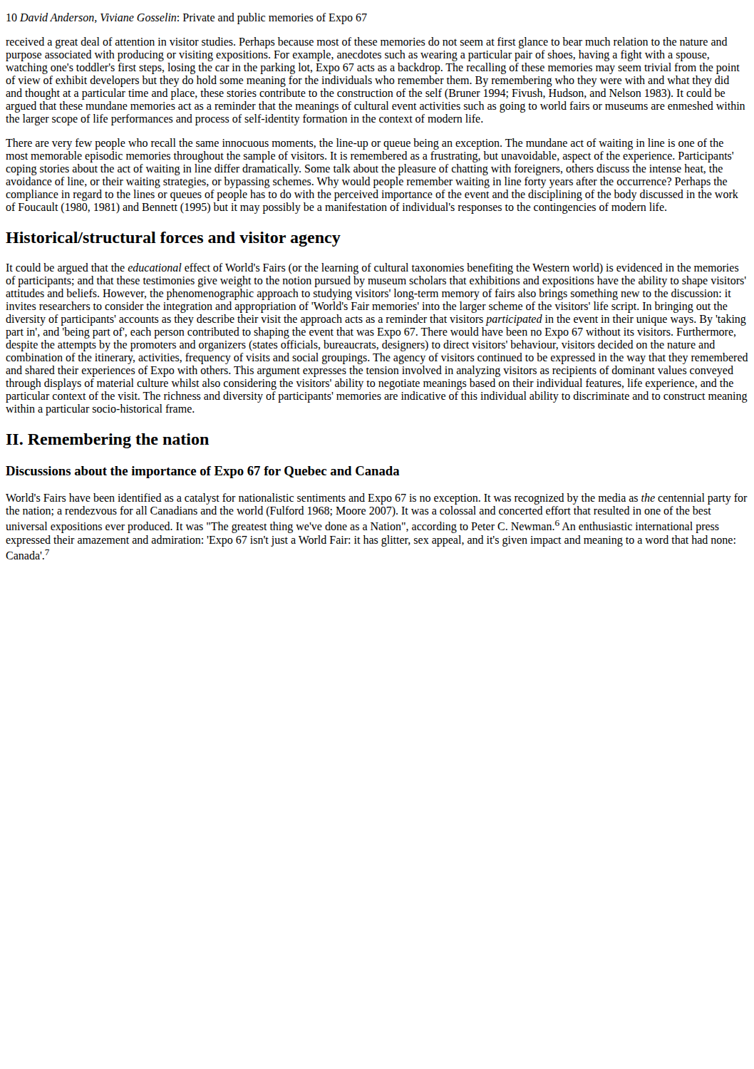10 David Anderson, Viviane Gosselin: Private and public memories of Expo 67
received a great deal of attention in visitor studies. Perhaps because most of these memories do not seem at first glance to bear much relation to the nature and purpose associated with producing or visiting expositions. For example, anecdotes such as wearing a particular pair of shoes, having a fight with a spouse, watching one's toddler's first steps, losing the car in the parking lot, Expo 67 acts as a backdrop. The recalling of these memories may seem trivial from the point of view of exhibit developers but they do hold some meaning for the individuals who remember them. By remembering who they were with and what they did and thought at a particular time and place, these stories contribute to the construction of the self (Bruner 1994; Fivush, Hudson, and Nelson 1983). It could be argued that these mundane memories act as a reminder that the meanings of cultural event activities such as going to world fairs or museums are enmeshed within the larger scope of life performances and process of self-identity formation in the context of modern life.
There are very few people who recall the same innocuous moments, the line-up or queue being an exception. The mundane act of waiting in line is one of the most memorable episodic memories throughout the sample of visitors. It is remembered as a frustrating, but unavoidable, aspect of the experience. Participants' coping stories about the act of waiting in line differ dramatically. Some talk about the pleasure of chatting with foreigners, others discuss the intense heat, the avoidance of line, or their waiting strategies, or bypassing schemes. Why would people remember waiting in line forty years after the occurrence? Perhaps the compliance in regard to the lines or queues of people has to do with the perceived importance of the event and the disciplining of the body discussed in the work of Foucault (1980, 1981) and Bennett (1995) but it may possibly be a manifestation of individual's responses to the contingencies of modern life.
Historical/structural forces and visitor agency
It could be argued that the educational effect of World's Fairs (or the learning of cultural taxonomies benefiting the Western world) is evidenced in the memories of participants; and that these testimonies give weight to the notion pursued by museum scholars that exhibitions and expositions have the ability to shape visitors' attitudes and beliefs. However, the phenomenographic approach to studying visitors' long-term memory of fairs also brings something new to the discussion: it invites researchers to consider the integration and appropriation of 'World's Fair memories' into the larger scheme of the visitors' life script. In bringing out the diversity of participants' accounts as they describe their visit the approach acts as a reminder that visitors participated in the event in their unique ways. By 'taking part in', and 'being part of', each person contributed to shaping the event that was Expo 67. There would have been no Expo 67 without its visitors. Furthermore, despite the attempts by the promoters and organizers (states officials, bureaucrats, designers) to direct visitors' behaviour, visitors decided on the nature and combination of the itinerary, activities, frequency of visits and social groupings. The agency of visitors continued to be expressed in the way that they remembered and shared their experiences of Expo with others. This argument expresses the tension involved in analyzing visitors as recipients of dominant values conveyed through displays of material culture whilst also considering the visitors' ability to negotiate meanings based on their individual features, life experience, and the particular context of the visit. The richness and diversity of participants' memories are indicative of this individual ability to discriminate and to construct meaning within a particular socio-historical frame.
II. Remembering the nation
Discussions about the importance of Expo 67 for Quebec and Canada
World's Fairs have been identified as a catalyst for nationalistic sentiments and Expo 67 is no exception. It was recognized by the media as the centennial party for the nation; a rendezvous for all Canadians and the world (Fulford 1968; Moore 2007). It was a colossal and concerted effort that resulted in one of the best universal expositions ever produced. It was "The greatest thing we've done as a Nation", according to Peter C. Newman.6 An enthusiastic international press expressed their amazement and admiration: 'Expo 67 isn't just a World Fair: it has glitter, sex appeal, and it's given impact and meaning to a word that had none: Canada'.7